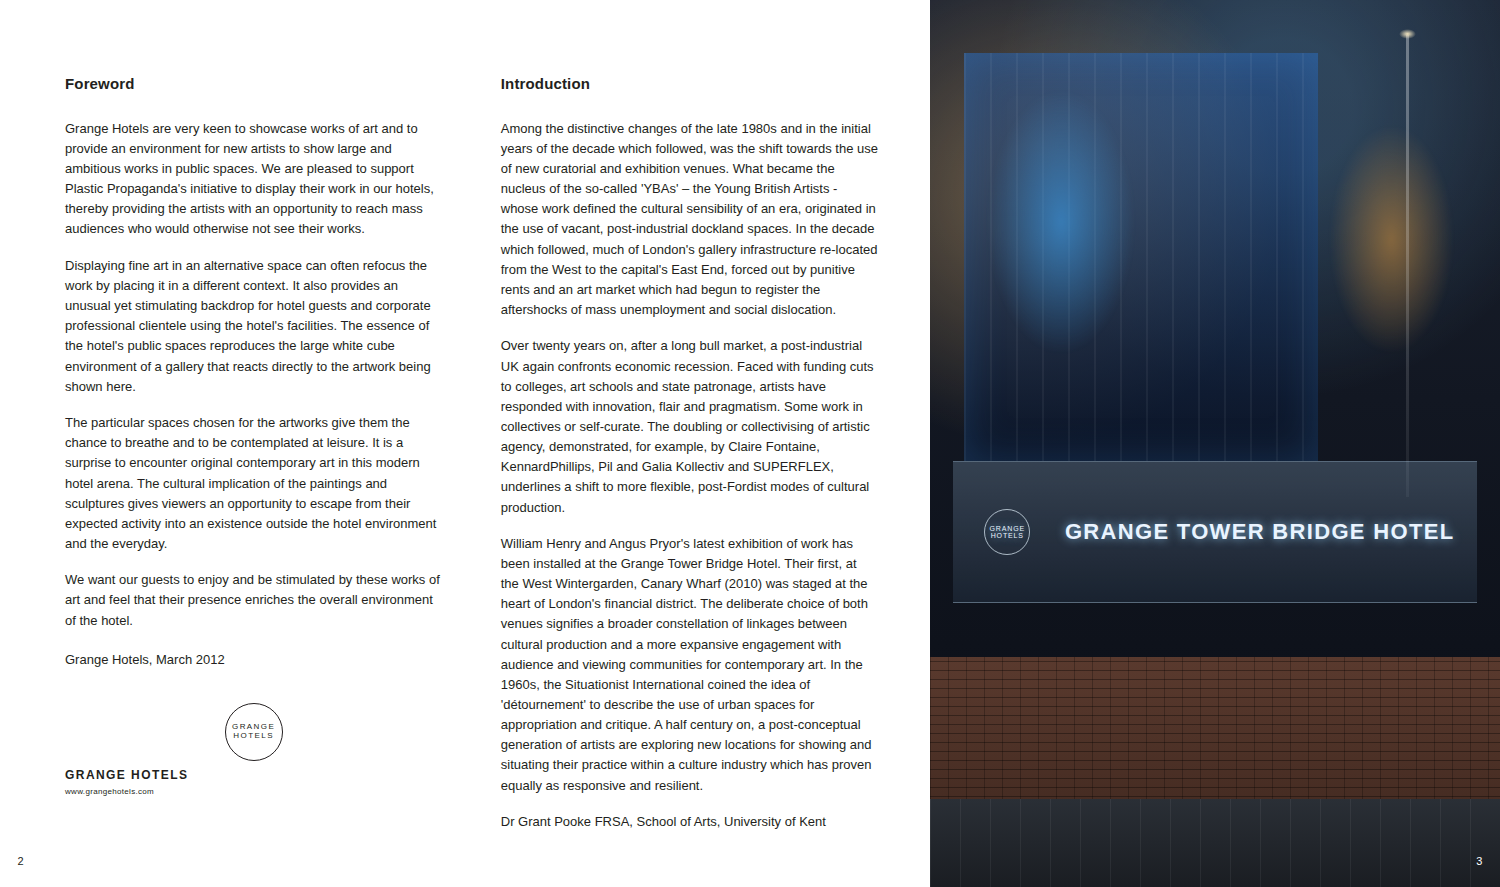Foreword
Grange Hotels are very keen to showcase works of art and to provide an environment for new artists to show large and ambitious works in public spaces. We are pleased to support Plastic Propaganda's initiative to display their work in our hotels, thereby providing the artists with an opportunity to reach mass audiences who would otherwise not see their works.
Displaying fine art in an alternative space can often refocus the work by placing it in a different context. It also provides an unusual yet stimulating backdrop for hotel guests and corporate professional clientele using the hotel's facilities. The essence of the hotel's public spaces reproduces the large white cube environment of a gallery that reacts directly to the artwork being shown here.
The particular spaces chosen for the artworks give them the chance to breathe and to be contemplated at leisure. It is a surprise to encounter original contemporary art in this modern hotel arena. The cultural implication of the paintings and sculptures gives viewers an opportunity to escape from their expected activity into an existence outside the hotel environment and the everyday.
We want our guests to enjoy and be stimulated by these works of art and feel that their presence enriches the overall environment of the hotel.
Grange Hotels, March 2012
GRANGE
HOTELS
Grange Hotels
www.grangehotels.com
Introduction
Among the distinctive changes of the late 1980s and in the initial years of the decade which followed, was the shift towards the use of new curatorial and exhibition venues. What became the nucleus of the so-called 'YBAs' – the Young British Artists - whose work defined the cultural sensibility of an era, originated in the use of vacant, post-industrial dockland spaces. In the decade which followed, much of London's gallery infrastructure re-located from the West to the capital's East End, forced out by punitive rents and an art market which had begun to register the aftershocks of mass unemployment and social dislocation.
Over twenty years on, after a long bull market, a post-industrial UK again confronts economic recession. Faced with funding cuts to colleges, art schools and state patronage, artists have responded with innovation, flair and pragmatism. Some work in collectives or self-curate. The doubling or collectivising of artistic agency, demonstrated, for example, by Claire Fontaine, KennardPhillips, Pil and Galia Kollectiv and SUPERFLEX, underlines a shift to more flexible, post-Fordist modes of cultural production.
William Henry and Angus Pryor's latest exhibition of work has been installed at the Grange Tower Bridge Hotel. Their first, at the West Wintergarden, Canary Wharf (2010) was staged at the heart of London's financial district. The deliberate choice of both venues signifies a broader constellation of linkages between cultural production and a more expansive engagement with audience and viewing communities for contemporary art. In the 1960s, the Situationist International coined the idea of 'détournement' to describe the use of urban spaces for appropriation and critique. A half century on, a post-conceptual generation of artists are exploring new locations for showing and situating their practice within a culture industry which has proven equally as responsive and resilient.
Dr Grant Pooke FRSA, School of Arts, University of Kent
2
GRANGE
HOTELS
GRANGE TOWER BRIDGE HOTEL
3